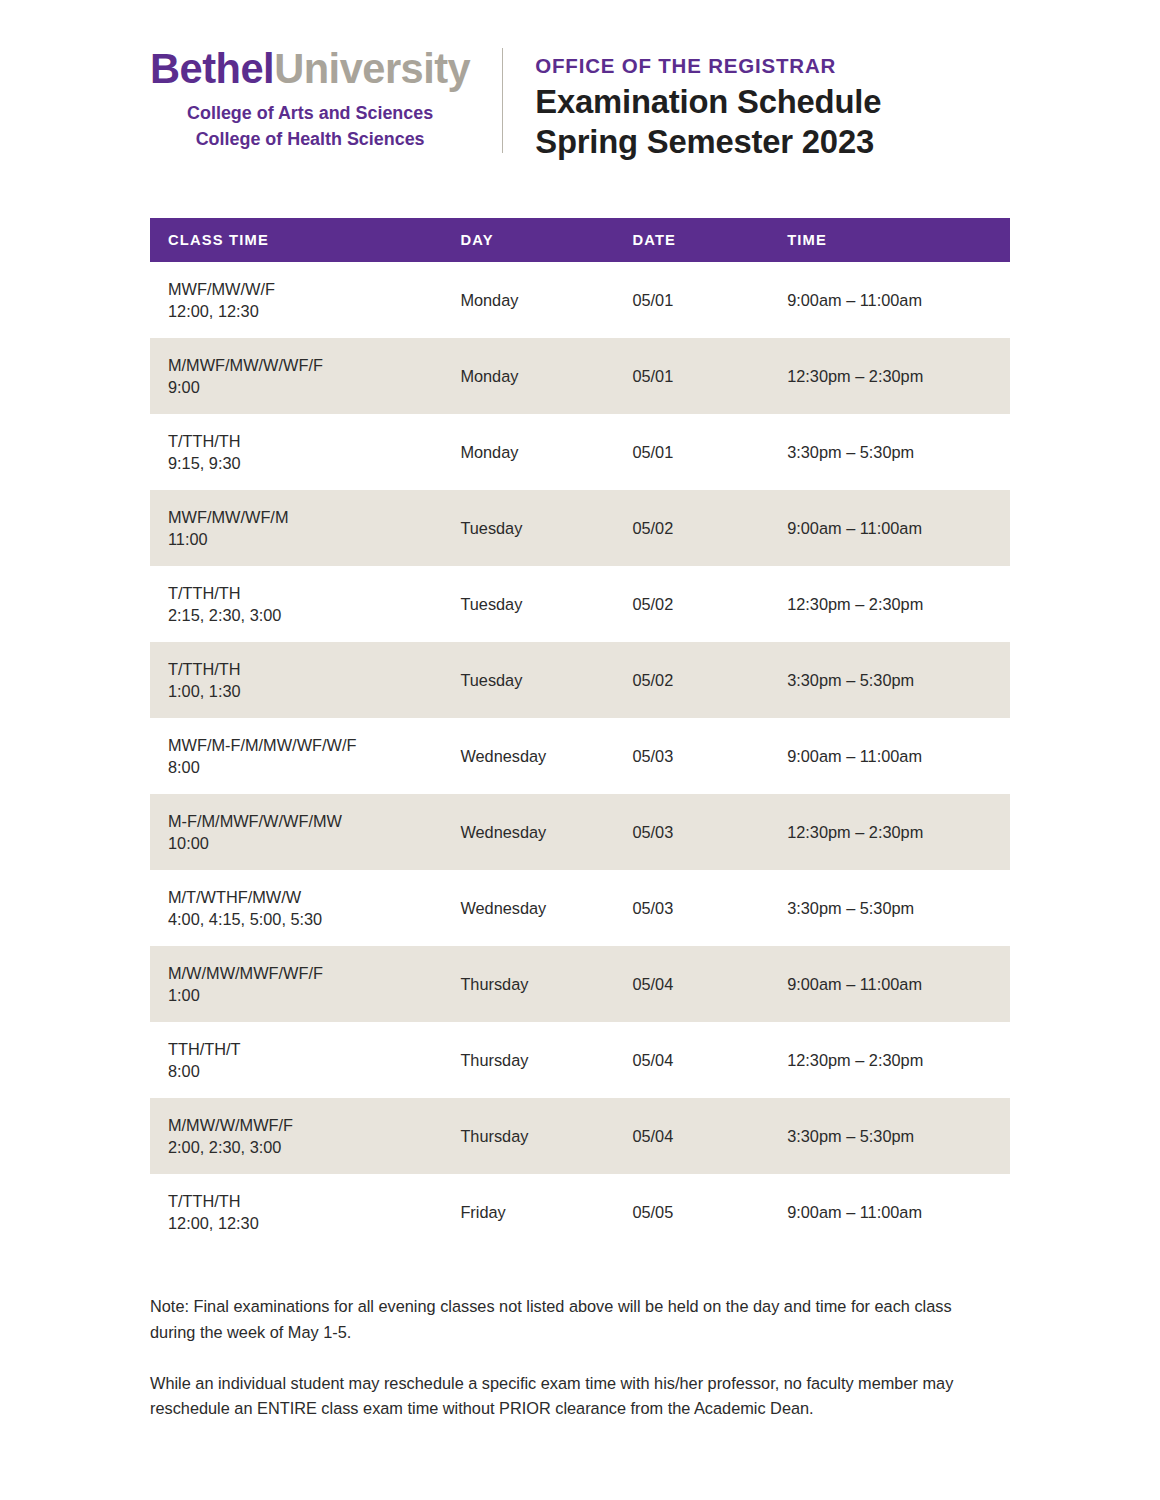Bethel University
College of Arts and Sciences
College of Health Sciences
Office of the Registrar
Examination Schedule
Spring Semester 2023
| Class Time | Day | Date | Time |
| --- | --- | --- | --- |
| MWF/MW/W/F 12:00, 12:30 | Monday | 05/01 | 9:00am – 11:00am |
| M/MWF/MW/W/WF/F 9:00 | Monday | 05/01 | 12:30pm – 2:30pm |
| T/TTH/TH 9:15, 9:30 | Monday | 05/01 | 3:30pm – 5:30pm |
| MWF/MW/WF/M 11:00 | Tuesday | 05/02 | 9:00am – 11:00am |
| T/TTH/TH 2:15, 2:30, 3:00 | Tuesday | 05/02 | 12:30pm – 2:30pm |
| T/TTH/TH 1:00, 1:30 | Tuesday | 05/02 | 3:30pm – 5:30pm |
| MWF/M-F/M/MW/WF/W/F 8:00 | Wednesday | 05/03 | 9:00am – 11:00am |
| M-F/M/MWF/W/WF/MW 10:00 | Wednesday | 05/03 | 12:30pm – 2:30pm |
| M/T/WTHF/MW/W 4:00, 4:15, 5:00, 5:30 | Wednesday | 05/03 | 3:30pm – 5:30pm |
| M/W/MW/MWF/WF/F 1:00 | Thursday | 05/04 | 9:00am – 11:00am |
| TTH/TH/T 8:00 | Thursday | 05/04 | 12:30pm – 2:30pm |
| M/MW/W/MWF/F 2:00, 2:30, 3:00 | Thursday | 05/04 | 3:30pm – 5:30pm |
| T/TTH/TH 12:00, 12:30 | Friday | 05/05 | 9:00am – 11:00am |
Note: Final examinations for all evening classes not listed above will be held on the day and time for each class during the week of May 1-5.
While an individual student may reschedule a specific exam time with his/her professor, no faculty member may reschedule an ENTIRE class exam time without PRIOR clearance from the Academic Dean.